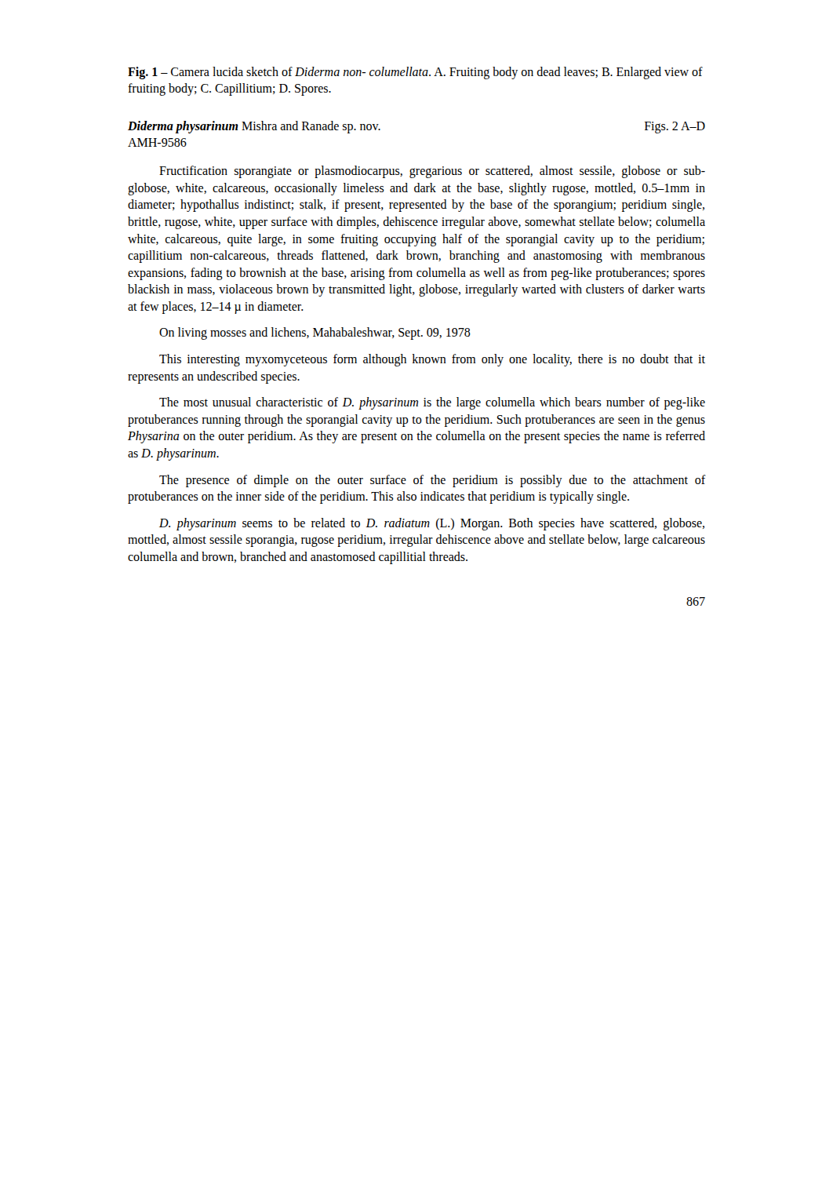Fig. 1 – Camera lucida sketch of Diderma non- columellata. A. Fruiting body on dead leaves; B. Enlarged view of fruiting body; C. Capillitium; D. Spores.
Diderma physarinum Mishra and Ranade sp. nov. Figs. 2 A–D
AMH-9586
Fructification sporangiate or plasmodiocarpus, gregarious or scattered, almost sessile, globose or sub-globose, white, calcareous, occasionally limeless and dark at the base, slightly rugose, mottled, 0.5–1mm in diameter; hypothallus indistinct; stalk, if present, represented by the base of the sporangium; peridium single, brittle, rugose, white, upper surface with dimples, dehiscence irregular above, somewhat stellate below; columella white, calcareous, quite large, in some fruiting occupying half of the sporangial cavity up to the peridium; capillitium non-calcareous, threads flattened, dark brown, branching and anastomosing with membranous expansions, fading to brownish at the base, arising from columella as well as from peg-like protuberances; spores blackish in mass, violaceous brown by transmitted light, globose, irregularly warted with clusters of darker warts at few places, 12–14 µ in diameter.
On living mosses and lichens, Mahabaleshwar, Sept. 09, 1978
This interesting myxomyceteous form although known from only one locality, there is no doubt that it represents an undescribed species.
The most unusual characteristic of D. physarinum is the large columella which bears number of peg-like protuberances running through the sporangial cavity up to the peridium. Such protuberances are seen in the genus Physarina on the outer peridium. As they are present on the columella on the present species the name is referred as D. physarinum.
The presence of dimple on the outer surface of the peridium is possibly due to the attachment of protuberances on the inner side of the peridium. This also indicates that peridium is typically single.
D. physarinum seems to be related to D. radiatum (L.) Morgan. Both species have scattered, globose, mottled, almost sessile sporangia, rugose peridium, irregular dehiscence above and stellate below, large calcareous columella and brown, branched and anastomosed capillitial threads.
867